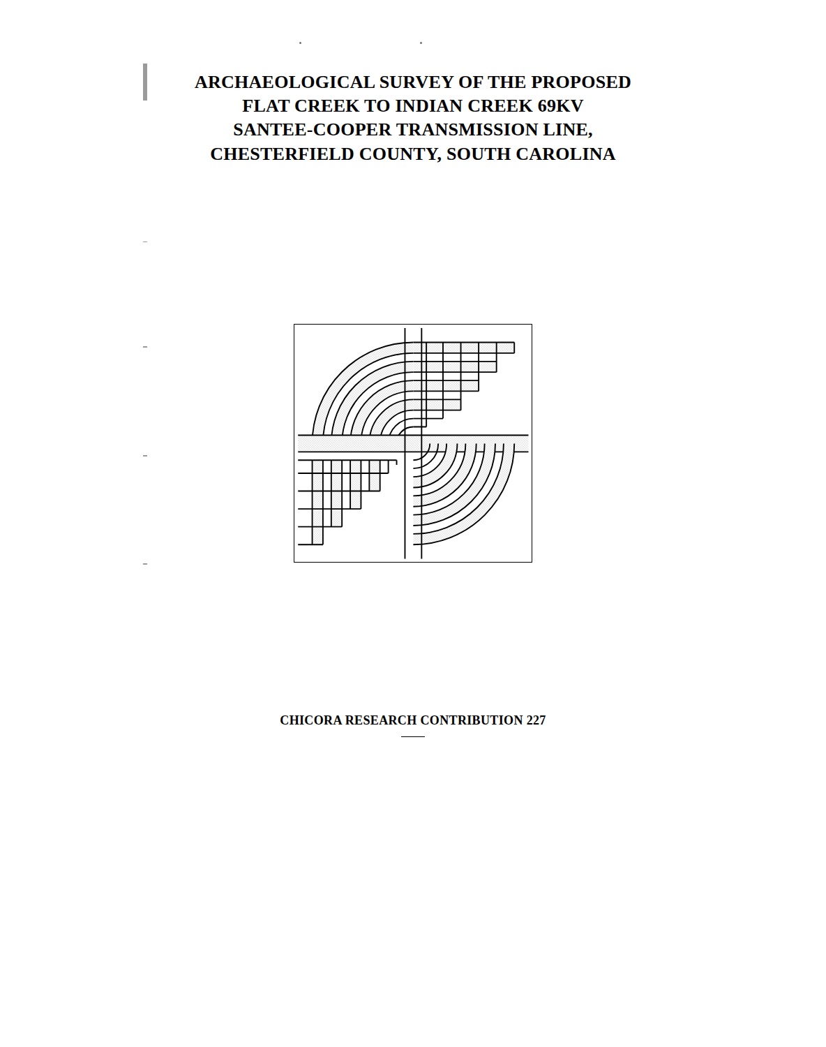Archaeological Survey of the Proposed Flat Creek to Indian Creek 69kV Santee-Cooper Transmission Line, Chesterfield County, South Carolina
Chicora Research Contribution 227